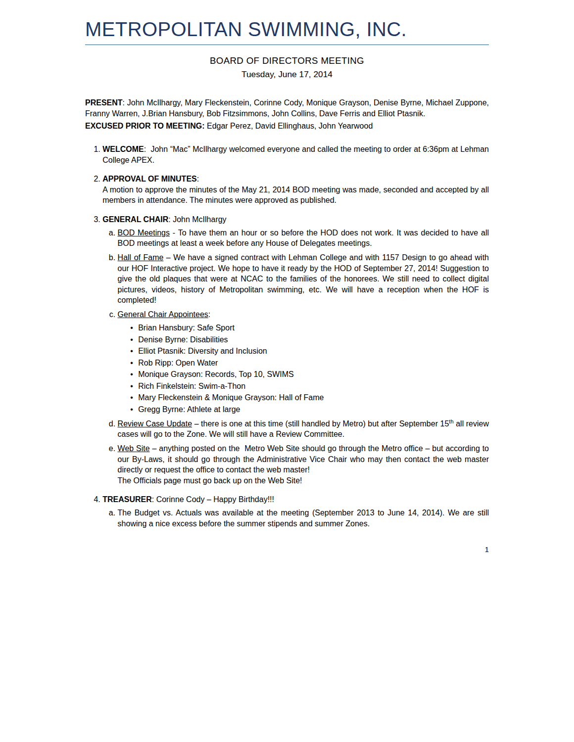METROPOLITAN SWIMMING, INC.
BOARD OF DIRECTORS MEETING
Tuesday, June 17, 2014
PRESENT: John McIlhargy, Mary Fleckenstein, Corinne Cody, Monique Grayson, Denise Byrne, Michael Zuppone, Franny Warren, J.Brian Hansbury, Bob Fitzsimmons, John Collins, Dave Ferris and Elliot Ptasnik.
EXCUSED PRIOR TO MEETING: Edgar Perez, David Ellinghaus, John Yearwood
WELCOME: John “Mac” McIlhargy welcomed everyone and called the meeting to order at 6:36pm at Lehman College APEX.
APPROVAL OF MINUTES:
A motion to approve the minutes of the May 21, 2014 BOD meeting was made, seconded and accepted by all members in attendance. The minutes were approved as published.
GENERAL CHAIR: John McIlhargy
BOD Meetings - To have them an hour or so before the HOD does not work. It was decided to have all BOD meetings at least a week before any House of Delegates meetings.
Hall of Fame – We have a signed contract with Lehman College and with 1157 Design to go ahead with our HOF Interactive project. We hope to have it ready by the HOD of September 27, 2014! Suggestion to give the old plaques that were at NCAC to the families of the honorees. We still need to collect digital pictures, videos, history of Metropolitan swimming, etc. We will have a reception when the HOF is completed!
General Chair Appointees:
Brian Hansbury: Safe Sport
Denise Byrne: Disabilities
Elliot Ptasnik: Diversity and Inclusion
Rob Ripp: Open Water
Monique Grayson: Records, Top 10, SWIMS
Rich Finkelstein: Swim-a-Thon
Mary Fleckenstein & Monique Grayson: Hall of Fame
Gregg Byrne: Athlete at large
Review Case Update – there is one at this time (still handled by Metro) but after September 15th all review cases will go to the Zone. We will still have a Review Committee.
Web Site – anything posted on the Metro Web Site should go through the Metro office – but according to our By-Laws, it should go through the Administrative Vice Chair who may then contact the web master directly or request the office to contact the web master!
The Officials page must go back up on the Web Site!
TREASURER: Corinne Cody – Happy Birthday!!!
The Budget vs. Actuals was available at the meeting (September 2013 to June 14, 2014). We are still showing a nice excess before the summer stipends and summer Zones.
1